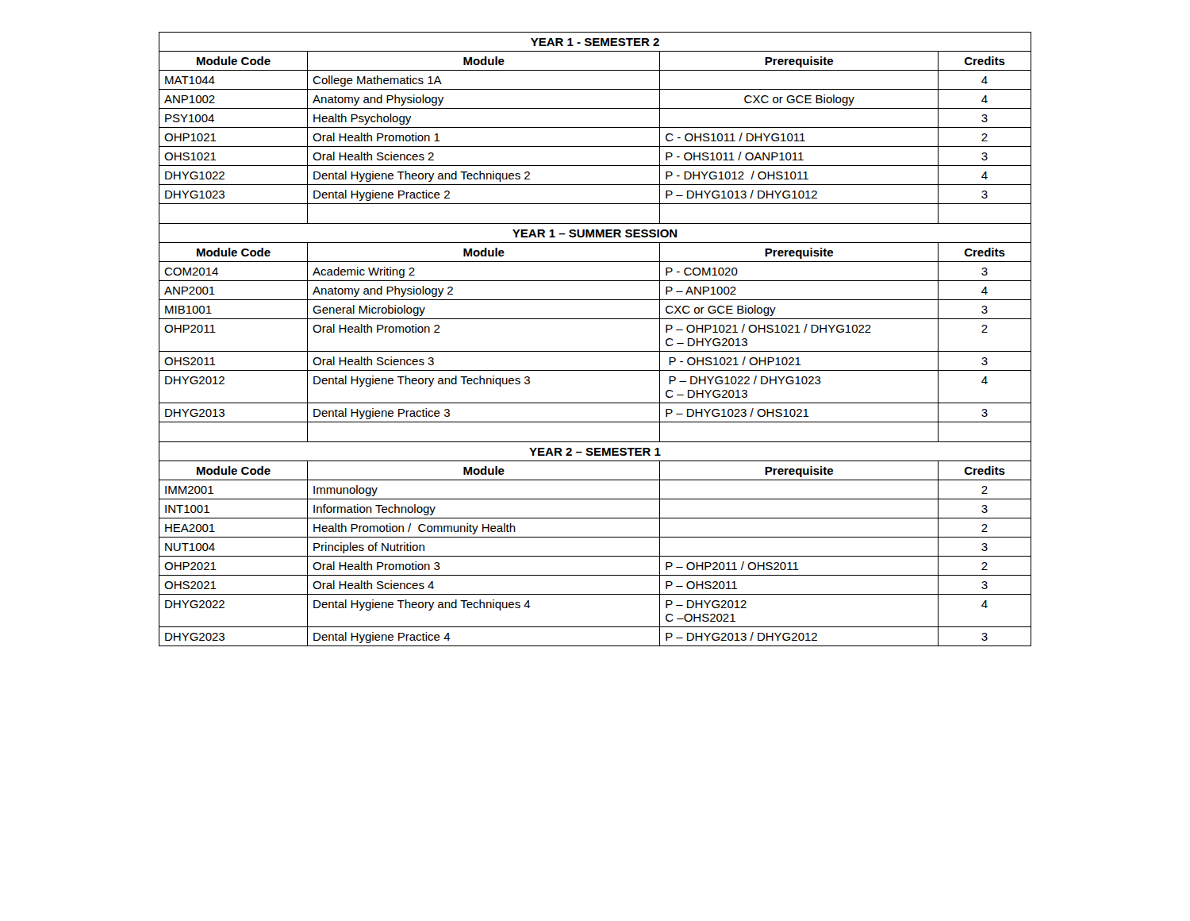| YEAR 1 - SEMESTER 2 |
| Module Code | Module | Prerequisite | Credits |
| MAT1044 | College Mathematics 1A | | 4 |
| ANP1002 | Anatomy and Physiology | CXC or GCE Biology | 4 |
| PSY1004 | Health Psychology | | 3 |
| OHP1021 | Oral Health Promotion 1 | C - OHS1011 / DHYG1011 | 2 |
| OHS1021 | Oral Health Sciences 2 | P - OHS1011 / OANP1011 | 3 |
| DHYG1022 | Dental Hygiene Theory and Techniques 2 | P - DHYG1012 / OHS1011 | 4 |
| DHYG1023 | Dental Hygiene Practice 2 | P – DHYG1013 / DHYG1012 | 3 |
| YEAR 1 – SUMMER SESSION |
| Module Code | Module | Prerequisite | Credits |
| COM2014 | Academic Writing 2 | P - COM1020 | 3 |
| ANP2001 | Anatomy and Physiology 2 | P – ANP1002 | 4 |
| MIB1001 | General Microbiology | CXC or GCE Biology | 3 |
| OHP2011 | Oral Health Promotion 2 | P – OHP1021 / OHS1021 / DHYG1022 C – DHYG2013 | 2 |
| OHS2011 | Oral Health Sciences 3 | P - OHS1021 / OHP1021 | 3 |
| DHYG2012 | Dental Hygiene Theory and Techniques 3 | P – DHYG1022 / DHYG1023 C – DHYG2013 | 4 |
| DHYG2013 | Dental Hygiene Practice 3 | P – DHYG1023 / OHS1021 | 3 |
| YEAR 2 – SEMESTER 1 |
| Module Code | Module | Prerequisite | Credits |
| IMM2001 | Immunology | | 2 |
| INT1001 | Information Technology | | 3 |
| HEA2001 | Health Promotion / Community Health | | 2 |
| NUT1004 | Principles of Nutrition | | 3 |
| OHP2021 | Oral Health Promotion 3 | P – OHP2011 / OHS2011 | 2 |
| OHS2021 | Oral Health Sciences 4 | P – OHS2011 | 3 |
| DHYG2022 | Dental Hygiene Theory and Techniques 4 | P – DHYG2012 C –OHS2021 | 4 |
| DHYG2023 | Dental Hygiene Practice 4 | P – DHYG2013 / DHYG2012 | 3 |